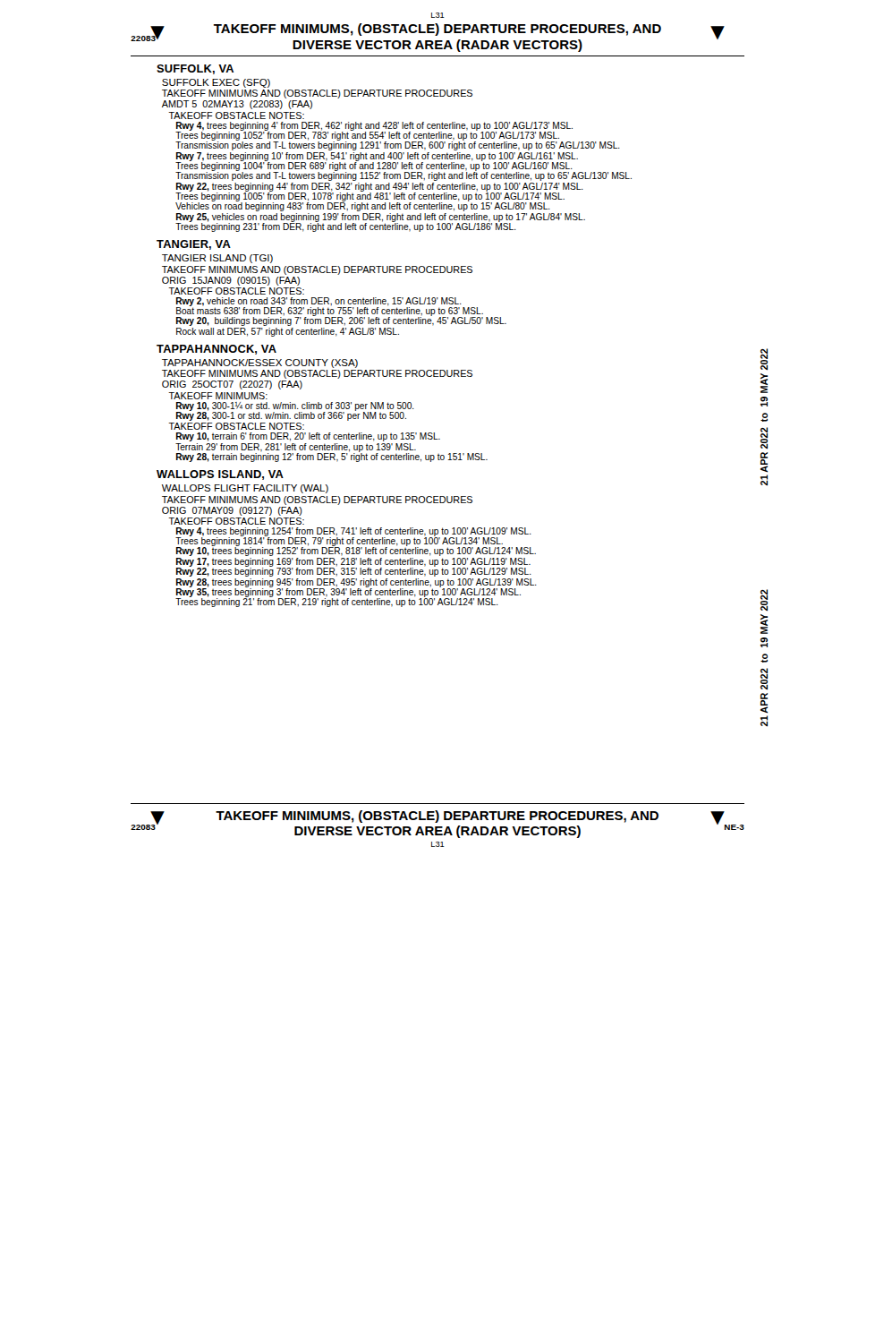L31
▼ ▼ 22083 TAKEOFF MINIMUMS, (OBSTACLE) DEPARTURE PROCEDURES, AND DIVERSE VECTOR AREA (RADAR VECTORS)
SUFFOLK, VA
SUFFOLK EXEC (SFQ)
TAKEOFF MINIMUMS AND (OBSTACLE) DEPARTURE PROCEDURES
AMDT 5 02MAY13 (22083) (FAA)
TAKEOFF OBSTACLE NOTES:
Rwy 4, trees beginning 4' from DER, 462' right and 428' left of centerline, up to 100' AGL/173' MSL.
Trees beginning 1052' from DER, 783' right and 554' left of centerline, up to 100' AGL/173' MSL.
Transmission poles and T-L towers beginning 1291' from DER, 600' right of centerline, up to 65' AGL/130' MSL.
Rwy 7, trees beginning 10' from DER, 541' right and 400' left of centerline, up to 100' AGL/161' MSL.
Trees beginning 1004' from DER 689' right of and 1280' left of centerline, up to 100' AGL/160' MSL.
Transmission poles and T-L towers beginning 1152' from DER, right and left of centerline, up to 65' AGL/130' MSL.
Rwy 22, trees beginning 44' from DER, 342' right and 494' left of centerline, up to 100' AGL/174' MSL.
Trees beginning 1005' from DER, 1078' right and 481' left of centerline, up to 100' AGL/174' MSL.
Vehicles on road beginning 483' from DER, right and left of centerline, up to 15' AGL/80' MSL.
Rwy 25, vehicles on road beginning 199' from DER, right and left of centerline, up to 17' AGL/84' MSL.
Trees beginning 231' from DER, right and left of centerline, up to 100' AGL/186' MSL.
TANGIER, VA
TANGIER ISLAND (TGI)
TAKEOFF MINIMUMS AND (OBSTACLE) DEPARTURE PROCEDURES
ORIG 15JAN09 (09015) (FAA)
TAKEOFF OBSTACLE NOTES:
Rwy 2, vehicle on road 343' from DER, on centerline, 15' AGL/19' MSL.
Boat masts 638' from DER, 632' right to 755' left of centerline, up to 63' MSL.
Rwy 20, buildings beginning 7' from DER, 206' left of centerline, 45' AGL/50' MSL.
Rock wall at DER, 57' right of centerline, 4' AGL/8' MSL.
TAPPAHANNOCK, VA
TAPPAHANNOCK/ESSEX COUNTY (XSA)
TAKEOFF MINIMUMS AND (OBSTACLE) DEPARTURE PROCEDURES
ORIG 25OCT07 (22027) (FAA)
TAKEOFF MINIMUMS:
Rwy 10, 300-1¼ or std. w/min. climb of 303' per NM to 500.
Rwy 28, 300-1 or std. w/min. climb of 366' per NM to 500.
TAKEOFF OBSTACLE NOTES:
Rwy 10, terrain 6' from DER, 20' left of centerline, up to 135' MSL.
Terrain 29' from DER, 281' left of centerline, up to 139' MSL.
Rwy 28, terrain beginning 12' from DER, 5' right of centerline, up to 151' MSL.
WALLOPS ISLAND, VA
WALLOPS FLIGHT FACILITY (WAL)
TAKEOFF MINIMUMS AND (OBSTACLE) DEPARTURE PROCEDURES
ORIG 07MAY09 (09127) (FAA)
TAKEOFF OBSTACLE NOTES:
Rwy 4, trees beginning 1254' from DER, 741' left of centerline, up to 100' AGL/109' MSL.
Trees beginning 1814' from DER, 79' right of centerline, up to 100' AGL/134' MSL.
Rwy 10, trees beginning 1252' from DER, 818' left of centerline, up to 100' AGL/124' MSL.
Rwy 17, trees beginning 169' from DER, 218' left of centerline, up to 100' AGL/119' MSL.
Rwy 22, trees beginning 793' from DER, 315' left of centerline, up to 100' AGL/129' MSL.
Rwy 28, trees beginning 945' from DER, 495' right of centerline, up to 100' AGL/139' MSL.
Rwy 35, trees beginning 3' from DER, 394' left of centerline, up to 100' AGL/124' MSL.
Trees beginning 21' from DER, 219' right of centerline, up to 100' AGL/124' MSL.
21 APR 2022 to 19 MAY 2022
21 APR 2022 to 19 MAY 2022
▼ ▼ TAKEOFF MINIMUMS, (OBSTACLE) DEPARTURE PROCEDURES, AND
DIVERSE VECTOR AREA (RADAR VECTORS) 22083 NE-3
L31